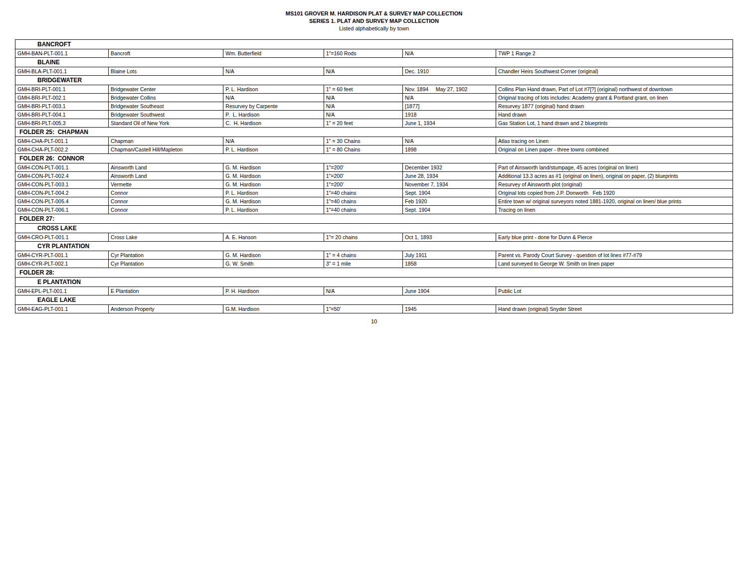MS101 GROVER M. HARDISON PLAT & SURVEY MAP COLLECTION SERIES 1. PLAT AND SURVEY MAP COLLECTION Listed alphabetically by town
| BANCROFT |
| GMH-BAN-PLT-001.1 | Bancroft | Wm. Butterfield | 1"=160 Rods | N/A | TWP 1 Range 2 |
| BLAINE |
| GMH-BLA-PLT-001.1 | Blaine Lots | N/A | N/A | Dec. 1910 | Chandler Heirs Southwest Corner (original) |
| BRIDGEWATER |
| GMH-BRI-PLT-001.1 | Bridgewater Center | P. L. Hardison | 1" = 60 feet | Nov. 1894 May 27, 1902 | Collins Plan Hand drawn, Part of Lot #7[?] (original) northwest of downtown |
| GMH-BRI-PLT-002.1 | Bridgewater Collins | N/A | N/A | N/A | Original tracing of lots includes: Academy grant & Portland grant, on linen |
| GMH-BRI-PLT-003.1 | Bridgewater Southeast | Resurvey by Carpente | N/A | [1877] | Resurvey 1877 (original) hand drawn |
| GMH-BRI-PLT-004.1 | Bridgewater Southwest | P. L. Hardison | N/A | 1918 | Hand drawn |
| GMH-BRI-PLT-005.3 | Standard Oil of New York | C. H. Hardison | 1" = 20 feet | June 1, 1934 | Gas Station Lot, 1 hand drawn and 2 blueprints |
| FOLDER 25: CHAPMAN |
| GMH-CHA-PLT-001.1 | Chapman | N/A | 1" = 30 Chains | N/A | Atlas tracing on Linen |
| GMH-CHA-PLT-002.2 | Chapman/Castell Hill/Mapleton | P. L. Hardison | 1" = 80 Chains | 1898 | Original on Linen paper - three towns combined |
| FOLDER 26: CONNOR |
| GMH-CON-PLT-001.1 | Ainsworth Land | G. M. Hardison | 1"=200' | December 1932 | Part of Ainsworth land/stumpage, 45 acres (original on linen) |
| GMH-CON-PLT-002.4 | Ainsworth Land | G. M. Hardison | 1"=200' | June 28, 1934 | Additional 13.3 acres as #1 (original on linen), original on paper, (2) blueprints |
| GMH-CON-PLT-003.1 | Vermette | G. M. Hardison | 1"=200' | November 7, 1934 | Resurvey of Ainsworth plot (original) |
| GMH-CON-PLT-004.2 | Connor | P. L. Hardison | 1"=40 chains | Sept. 1904 | Original lots copied from J.P. Donworth Feb 1920 |
| GMH-CON-PLT-005.4 | Connor | G. M. Hardison | 1"=40 chains | Feb 1920 | Entire town w/ original surveyors noted 1881-1920, original on linen/ blue prints |
| GMH-CON-PLT-006.1 | Connor | P. L. Hardison | 1"=40 chains | Sept. 1904 | Tracing on linen |
| FOLDER 27: |
| CROSS LAKE |
| GMH-CRO-PLT-001.1 | Cross Lake | A. E. Hanson | 1"= 20 chains | Oct 1, 1893 | Early blue print - done for Dunn & Pierce |
| CYR PLANTATION |
| GMH-CYR-PLT-001.1 | Cyr Plantation | G. M. Hardison | 1" = 4 chains | July 1911 | Parent vs. Parody Court Survey - question of lot lines #77-#79 |
| GMH-CYR-PLT-002.1 | Cyr Plantation | G. W. Smith | 3" = 1 mile | 1858 | Land surveyed to George W. Smith on linen paper |
| FOLDER 28: |
| E PLANTATION |
| GMH-EPL-PLT-001.1 | E Plantation | P. H. Hardison | N/A | June 1904 | Public Lot |
| EAGLE LAKE |
| GMH-EAG-PLT-001.1 | Anderson Property | G.M. Hardison | 1"=50' | 1945 | Hand drawn (original) Snyder Street |
10